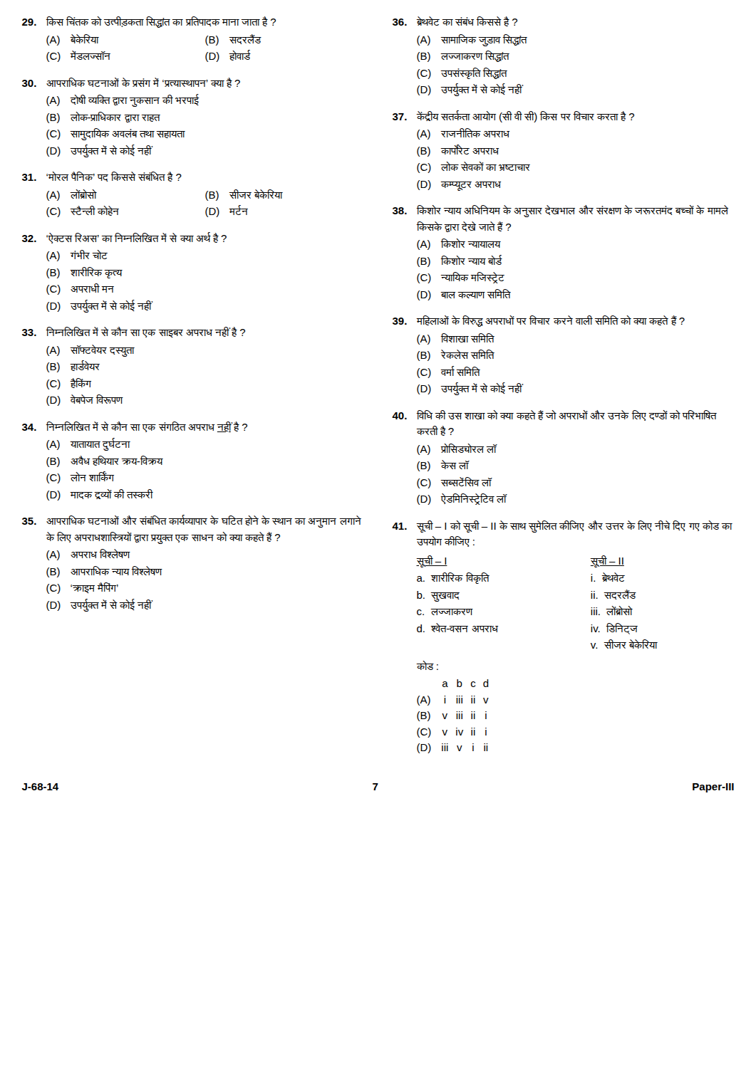29.
किस चिंतक को उत्पीड़कता सिद्धांत का प्रतिपादक माना जाता है ?
(A) बेकेरिया
(B) सदरलैंड
(C) मेंडलज्सॉन
(D) होवार्ड
30.
आपराधिक घटनाओं के प्रसंग में ‘प्रत्यास्थापन’ क्या है ?
(A) दोषी व्यक्ति द्वारा नुकसान की भरपाई
(B) लोक-प्राधिकार द्वारा राहत
(C) सामुदायिक अवलंब तथा सहायता
(D) उपर्युक्त में से कोई नहीं
31.
‘मोरल पैनिक’ पद किससे संबंधित है ?
(A) लोंब्रोसो
(B) सीजर बेकेरिया
(C) स्टैन्ली कोहेन
(D) मर्टन
32.
‘ऐक्टस रिअस’ का निम्नलिखित में से क्या अर्थ है ?
(A) गंभीर चोट
(B) शारीरिक कृत्य
(C) अपराधी मन
(D) उपर्युक्त में से कोई नहीं
33.
निम्नलिखित में से कौन सा एक साइबर अपराध नहीं है ?
(A) सॉफ्टवेयर दस्युता
(B) हार्डवेयर
(C) हैकिंग
(D) वेबपेज विरूपण
34.
निम्नलिखित में से कौन सा एक संगठित अपराध नहीं है ?
(A) यातायात दुर्घटना
(B) अवैध हथियार क्रय-विक्रय
(C) लोन शार्किंग
(D) मादक द्रव्यों की तस्करी
35.
आपराधिक घटनाओं और संबंधित कार्यव्यापार के घटित होने के स्थान का अनुमान लगाने के लिए अपराधशास्त्रियों द्वारा प्रयुक्त एक साधन को क्या कहते हैं ?
(A) अपराध विश्लेषण
(B) आपराधिक न्याय विश्लेषण
(C)‘क्राइम मैपिंग’
(D) उपर्युक्त में से कोई नहीं
36.
ब्रेथवेट का संबंध किससे है ?
(A) सामाजिक जुड़ाव सिद्धांत
(B) लज्जाकरण सिद्धांत
(C) उपसंस्कृति सिद्धांत
(D) उपर्युक्त में से कोई नहीं
37.
केंद्रीय सतर्कता आयोग (सी वी सी) किस पर विचार करता है ?
(A) राजनीतिक अपराध
(B) कार्पोरेट अपराध
(C) लोक सेवकों का भ्रष्टाचार
(D) कम्प्यूटर अपराध
38.
किशोर न्याय अधिनियम के अनुसार देखभाल और संरक्षण के जरूरतमंद बच्चों के मामले किसके द्वारा देखे जाते हैं ?
(A) किशोर न्यायालय
(B) किशोर न्याय बोर्ड
(C) न्यायिक मजिस्ट्रेट
(D) बाल कल्याण समिति
39.
महिलाओं के विरुद्ध अपराधों पर विचार करने वाली समिति को क्या कहते हैं ?
(A) विशाखा समिति
(B) रेकलेस समिति
(C) वर्मा समिति
(D) उपर्युक्त में से कोई नहीं
40.
विधि की उस शाखा को क्या कहते हैं जो अपराधों और उनके लिए दण्डों को परिभाषित करती है ?
(A) प्रोसिड्योरल लॉ
(B) केस लॉ
(C) सब्सटेंसिव लॉ
(D) ऐडमिनिस्ट्रेटिव लॉ
41.
सूची – I को सूची – II के साथ सुमेलित कीजिए और उत्तर के लिए नीचे दिए गए कोड का उपयोग कीजिए :
| सूची – I | सूची – II |
| --- | --- |
| a. शारीरिक विकृति | i. ब्रेथवेट |
| b. सुखवाद | ii. सदरलैंड |
| c. लज्जाकरण | iii. लोंब्रोसो |
| d. श्वेत-वसन अपराध | iv. डिनिट्ज |
| | v. सीजर बेकेरिया |
कोड :
| | a | b | c | d |
| (A) | i | iii | ii | v |
| (B) | v | iii | ii | i |
| (C) | v | iv | ii | i |
| (D) | iii | v | i | ii |
J-68-14
7
Paper-III